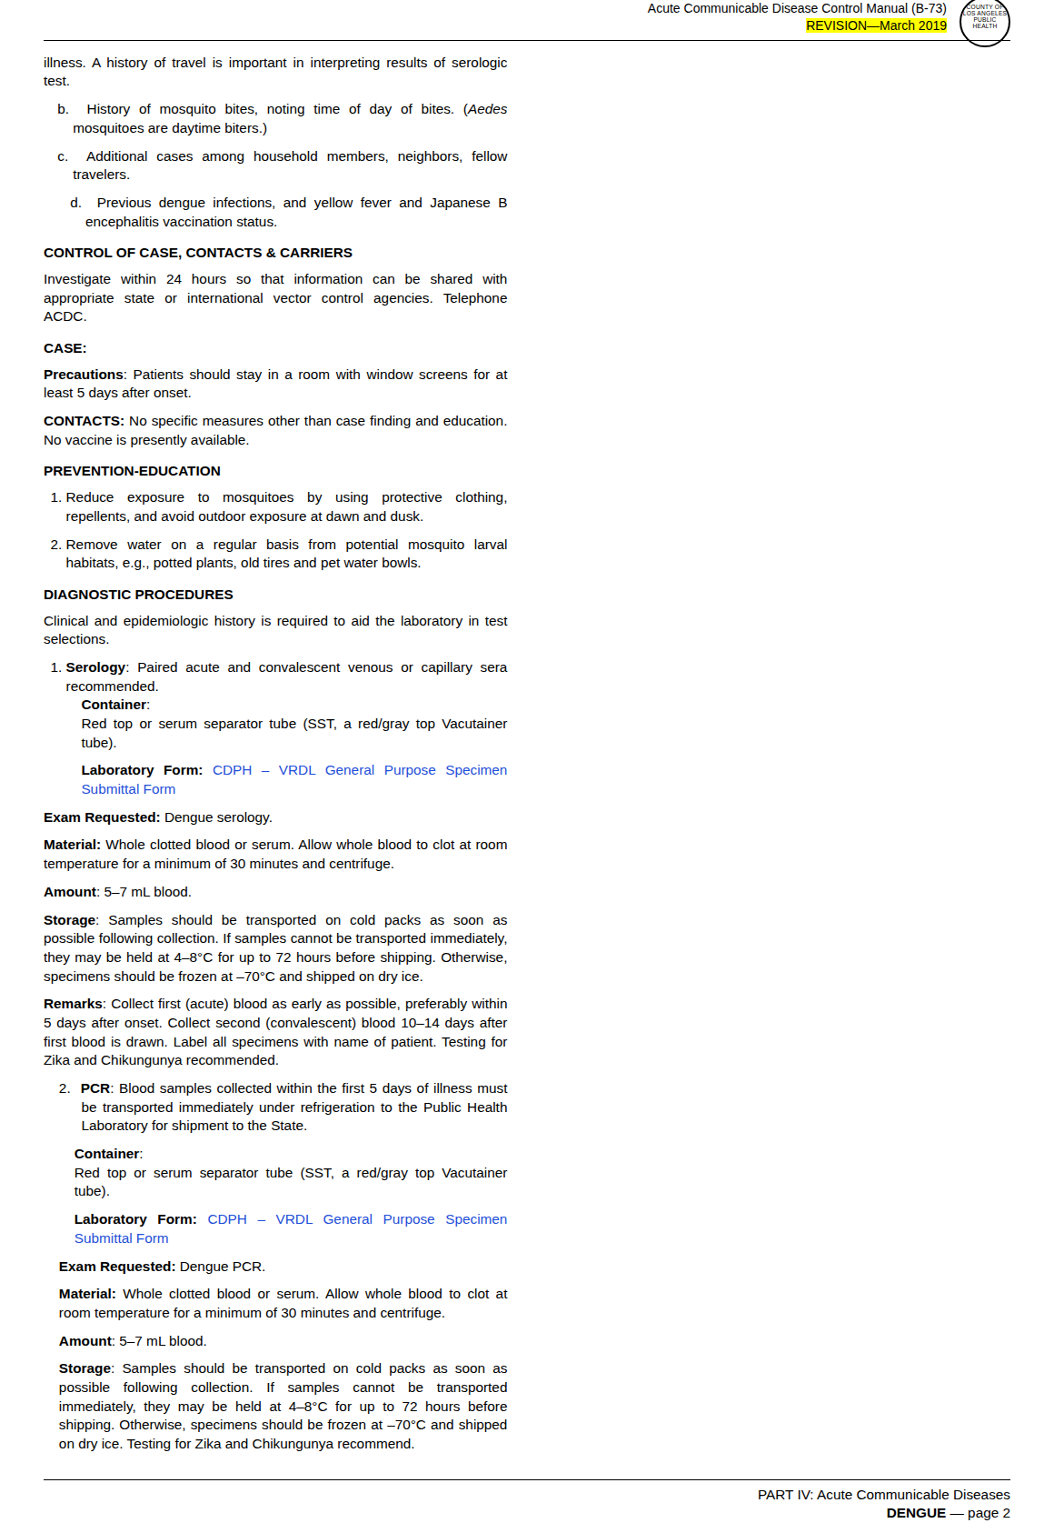Acute Communicable Disease Control Manual (B-73) REVISION—March 2019
COUNTY OF
LOS ANGELES
PUBLIC HEALTH
illness. A history of travel is important in interpreting results of serologic test.
b. History of mosquito bites, noting time of day of bites. (Aedes mosquitoes are daytime biters.)
c. Additional cases among household members, neighbors, fellow travelers.
d. Previous dengue infections, and yellow fever and Japanese B encephalitis vaccination status.
CONTROL OF CASE, CONTACTS & CARRIERS
Investigate within 24 hours so that information can be shared with appropriate state or international vector control agencies. Telephone ACDC.
CASE:
Precautions: Patients should stay in a room with window screens for at least 5 days after onset.
CONTACTS: No specific measures other than case finding and education. No vaccine is presently available.
PREVENTION-EDUCATION
Reduce exposure to mosquitoes by using protective clothing, repellents, and avoid outdoor exposure at dawn and dusk.
Remove water on a regular basis from potential mosquito larval habitats, e.g., potted plants, old tires and pet water bowls.
DIAGNOSTIC PROCEDURES
Clinical and epidemiologic history is required to aid the laboratory in test selections.
Serology: Paired acute and convalescent venous or capillary sera recommended.
Container:
Red top or serum separator tube (SST, a red/gray top Vacutainer tube).
Laboratory Form: CDPH – VRDL General Purpose Specimen Submittal Form
Exam Requested: Dengue serology.
Material: Whole clotted blood or serum. Allow whole blood to clot at room temperature for a minimum of 30 minutes and centrifuge.
Amount: 5–7 mL blood.
Storage: Samples should be transported on cold packs as soon as possible following collection. If samples cannot be transported immediately, they may be held at 4–8°C for up to 72 hours before shipping. Otherwise, specimens should be frozen at –70°C and shipped on dry ice.
Remarks: Collect first (acute) blood as early as possible, preferably within 5 days after onset. Collect second (convalescent) blood 10–14 days after first blood is drawn. Label all specimens with name of patient. Testing for Zika and Chikungunya recommended.
2. PCR: Blood samples collected within the first 5 days of illness must be transported immediately under refrigeration to the Public Health Laboratory for shipment to the State.
Container:
Red top or serum separator tube (SST, a red/gray top Vacutainer tube).
Laboratory Form: CDPH – VRDL General Purpose Specimen Submittal Form
Exam Requested: Dengue PCR.
Material: Whole clotted blood or serum. Allow whole blood to clot at room temperature for a minimum of 30 minutes and centrifuge.
Amount: 5–7 mL blood.
Storage: Samples should be transported on cold packs as soon as possible following collection. If samples cannot be transported immediately, they may be held at 4–8°C for up to 72 hours before shipping. Otherwise, specimens should be frozen at –70°C and shipped on dry ice. Testing for Zika and Chikungunya recommend.
PART IV: Acute Communicable Diseases
DENGUE — page 2